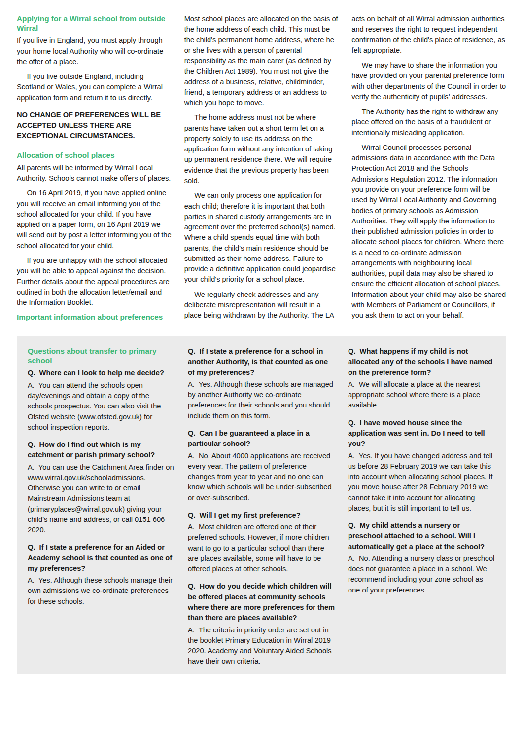Applying for a Wirral school from outside Wirral
If you live in England, you must apply through your home local Authority who will co-ordinate the offer of a place.
If you live outside England, including Scotland or Wales, you can complete a Wirral application form and return it to us directly.
NO CHANGE OF PREFERENCES WILL BE ACCEPTED UNLESS THERE ARE EXCEPTIONAL CIRCUMSTANCES.
Allocation of school places
All parents will be informed by Wirral Local Authority. Schools cannot make offers of places.
On 16 April 2019, if you have applied online you will receive an email informing you of the school allocated for your child. If you have applied on a paper form, on 16 April 2019 we will send out by post a letter informing you of the school allocated for your child.
If you are unhappy with the school allocated you will be able to appeal against the decision. Further details about the appeal procedures are outlined in both the allocation letter/email and the Information Booklet.
Important information about preferences
Most school places are allocated on the basis of the home address of each child. This must be the child's permanent home address, where he or she lives with a person of parental responsibility as the main carer (as defined by the Children Act 1989). You must not give the address of a business, relative, childminder, friend, a temporary address or an address to which you hope to move.
The home address must not be where parents have taken out a short term let on a property solely to use its address on the application form without any intention of taking up permanent residence there. We will require evidence that the previous property has been sold.
We can only process one application for each child; therefore it is important that both parties in shared custody arrangements are in agreement over the preferred school(s) named. Where a child spends equal time with both parents, the child's main residence should be submitted as their home address. Failure to provide a definitive application could jeopardise your child's priority for a school place.
We regularly check addresses and any deliberate misrepresentation will result in a place being withdrawn by the Authority. The LA acts on behalf of all Wirral admission authorities and reserves the right to request independent confirmation of the child's place of residence, as felt appropriate.
We may have to share the information you have provided on your parental preference form with other departments of the Council in order to verify the authenticity of pupils' addresses.
The Authority has the right to withdraw any place offered on the basis of a fraudulent or intentionally misleading application.
Wirral Council processes personal admissions data in accordance with the Data Protection Act 2018 and the Schools Admissions Regulation 2012. The information you provide on your preference form will be used by Wirral Local Authority and Governing bodies of primary schools as Admission Authorities. They will apply the information to their published admission policies in order to allocate school places for children. Where there is a need to co-ordinate admission arrangements with neighbouring local authorities, pupil data may also be shared to ensure the efficient allocation of school places. Information about your child may also be shared with Members of Parliament or Councillors, if you ask them to act on your behalf.
Questions about transfer to primary school
Q. Where can I look to help me decide?
A. You can attend the schools open day/evenings and obtain a copy of the schools prospectus. You can also visit the Ofsted website (www.ofsted.gov.uk) for school inspection reports.
Q. How do I find out which is my catchment or parish primary school?
A. You can use the Catchment Area finder on www.wirral.gov.uk/schooladmissions. Otherwise you can write to or email Mainstream Admissions team at (primaryplaces@wirral.gov.uk) giving your child's name and address, or call 0151 606 2020.
Q. If I state a preference for an Aided or Academy school is that counted as one of my preferences?
A. Yes. Although these schools manage their own admissions we co-ordinate preferences for these schools.
Q. If I state a preference for a school in another Authority, is that counted as one of my preferences?
A. Yes. Although these schools are managed by another Authority we co-ordinate preferences for their schools and you should include them on this form.
Q. Can I be guaranteed a place in a particular school?
A. No. About 4000 applications are received every year. The pattern of preference changes from year to year and no one can know which schools will be under-subscribed or over-subscribed.
Q. Will I get my first preference?
A. Most children are offered one of their preferred schools. However, if more children want to go to a particular school than there are places available, some will have to be offered places at other schools.
Q. How do you decide which children will be offered places at community schools where there are more preferences for them than there are places available?
A. The criteria in priority order are set out in the booklet Primary Education in Wirral 2019–2020. Academy and Voluntary Aided Schools have their own criteria.
Q. What happens if my child is not allocated any of the schools I have named on the preference form?
A. We will allocate a place at the nearest appropriate school where there is a place available.
Q. I have moved house since the application was sent in. Do I need to tell you?
A. Yes. If you have changed address and tell us before 28 February 2019 we can take this into account when allocating school places. If you move house after 28 February 2019 we cannot take it into account for allocating places, but it is still important to tell us.
Q. My child attends a nursery or preschool attached to a school. Will I automatically get a place at the school?
A. No. Attending a nursery class or preschool does not guarantee a place in a school. We recommend including your zone school as one of your preferences.